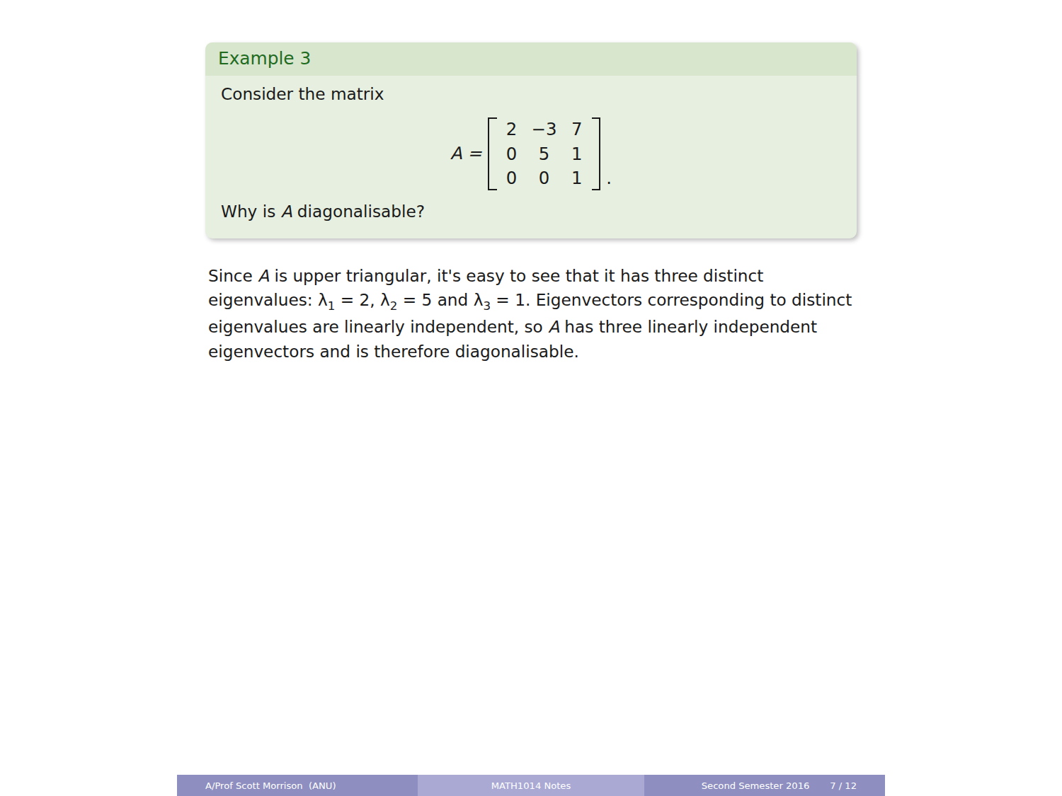Example 3
Consider the matrix
A =
| 2 | −3 | 7 |
| 0 | 5 | 1 |
| 0 | 0 | 1 |
.
Why is A diagonalisable?
Since A is upper triangular, it's easy to see that it has three distinct eigenvalues: λ1 = 2, λ2 = 5 and λ3 = 1. Eigenvectors corresponding to distinct eigenvalues are linearly independent, so A has three linearly independent eigenvectors and is therefore diagonalisable.
A/Prof Scott Morrison (ANU)
MATH1014 Notes
Second Semester 20167 / 12